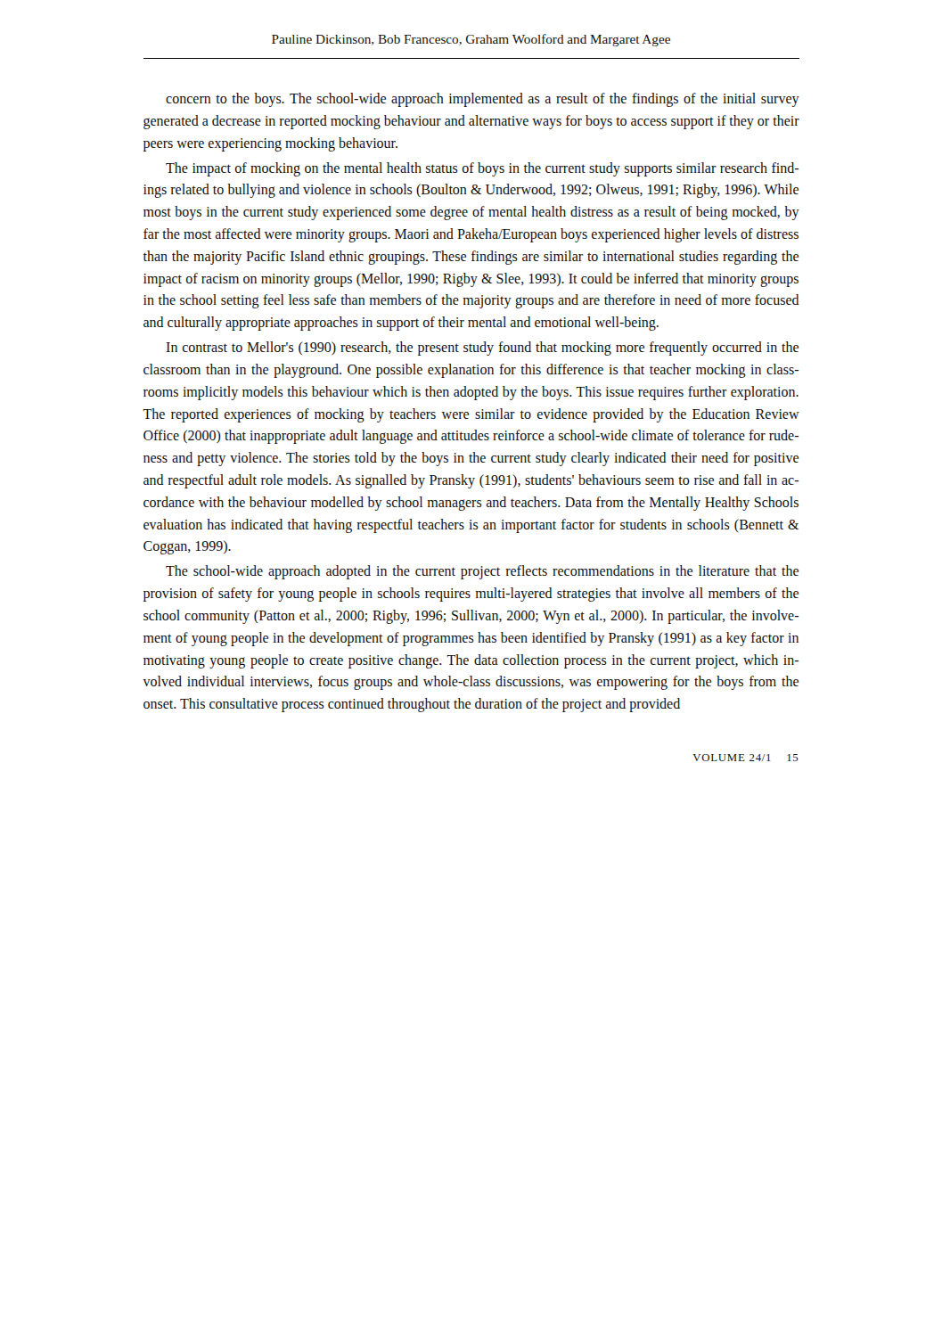Pauline Dickinson, Bob Francesco, Graham Woolford and Margaret Agee
concern to the boys. The school-wide approach implemented as a result of the findings of the initial survey generated a decrease in reported mocking behaviour and alternative ways for boys to access support if they or their peers were experiencing mocking behaviour.
The impact of mocking on the mental health status of boys in the current study supports similar research findings related to bullying and violence in schools (Boulton & Underwood, 1992; Olweus, 1991; Rigby, 1996). While most boys in the current study experienced some degree of mental health distress as a result of being mocked, by far the most affected were minority groups. Maori and Pakeha/European boys experienced higher levels of distress than the majority Pacific Island ethnic groupings. These findings are similar to international studies regarding the impact of racism on minority groups (Mellor, 1990; Rigby & Slee, 1993). It could be inferred that minority groups in the school setting feel less safe than members of the majority groups and are therefore in need of more focused and culturally appropriate approaches in support of their mental and emotional well-being.
In contrast to Mellor's (1990) research, the present study found that mocking more frequently occurred in the classroom than in the playground. One possible explanation for this difference is that teacher mocking in classrooms implicitly models this behaviour which is then adopted by the boys. This issue requires further exploration. The reported experiences of mocking by teachers were similar to evidence provided by the Education Review Office (2000) that inappropriate adult language and attitudes reinforce a school-wide climate of tolerance for rudeness and petty violence. The stories told by the boys in the current study clearly indicated their need for positive and respectful adult role models. As signalled by Pransky (1991), students' behaviours seem to rise and fall in accordance with the behaviour modelled by school managers and teachers. Data from the Mentally Healthy Schools evaluation has indicated that having respectful teachers is an important factor for students in schools (Bennett & Coggan, 1999).
The school-wide approach adopted in the current project reflects recommendations in the literature that the provision of safety for young people in schools requires multi-layered strategies that involve all members of the school community (Patton et al., 2000; Rigby, 1996; Sullivan, 2000; Wyn et al., 2000). In particular, the involvement of young people in the development of programmes has been identified by Pransky (1991) as a key factor in motivating young people to create positive change. The data collection process in the current project, which involved individual interviews, focus groups and whole-class discussions, was empowering for the boys from the onset. This consultative process continued throughout the duration of the project and provided
VOLUME 24/1 15